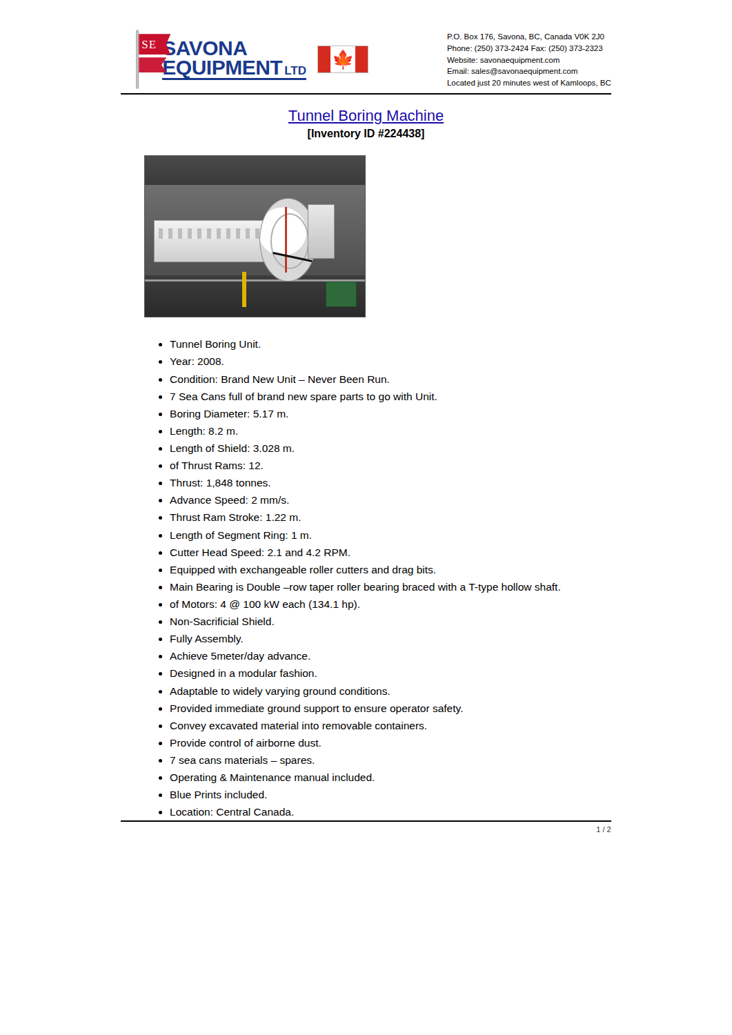SE
SAVONA EQUIPMENT LTD
🍁
P.O. Box 176, Savona, BC, Canada V0K 2J0
Phone: (250) 373-2424 Fax: (250) 373-2323
Website: savonaequipment.com
Email: sales@savonaequipment.com
Located just 20 minutes west of Kamloops, BC
Tunnel Boring Machine
[Inventory ID #224438]
Tunnel Boring Unit.
Year: 2008.
Condition: Brand New Unit – Never Been Run.
7 Sea Cans full of brand new spare parts to go with Unit.
Boring Diameter: 5.17 m.
Length: 8.2 m.
Length of Shield: 3.028 m.
of Thrust Rams: 12.
Thrust: 1,848 tonnes.
Advance Speed: 2 mm/s.
Thrust Ram Stroke: 1.22 m.
Length of Segment Ring: 1 m.
Cutter Head Speed: 2.1 and 4.2 RPM.
Equipped with exchangeable roller cutters and drag bits.
Main Bearing is Double –row taper roller bearing braced with a T-type hollow shaft.
of Motors: 4 @ 100 kW each (134.1 hp).
Non-Sacrificial Shield.
Fully Assembly.
Achieve 5meter/day advance.
Designed in a modular fashion.
Adaptable to widely varying ground conditions.
Provided immediate ground support to ensure operator safety.
Convey excavated material into removable containers.
Provide control of airborne dust.
7 sea cans materials – spares.
Operating & Maintenance manual included.
Blue Prints included.
Location: Central Canada.
1 / 2